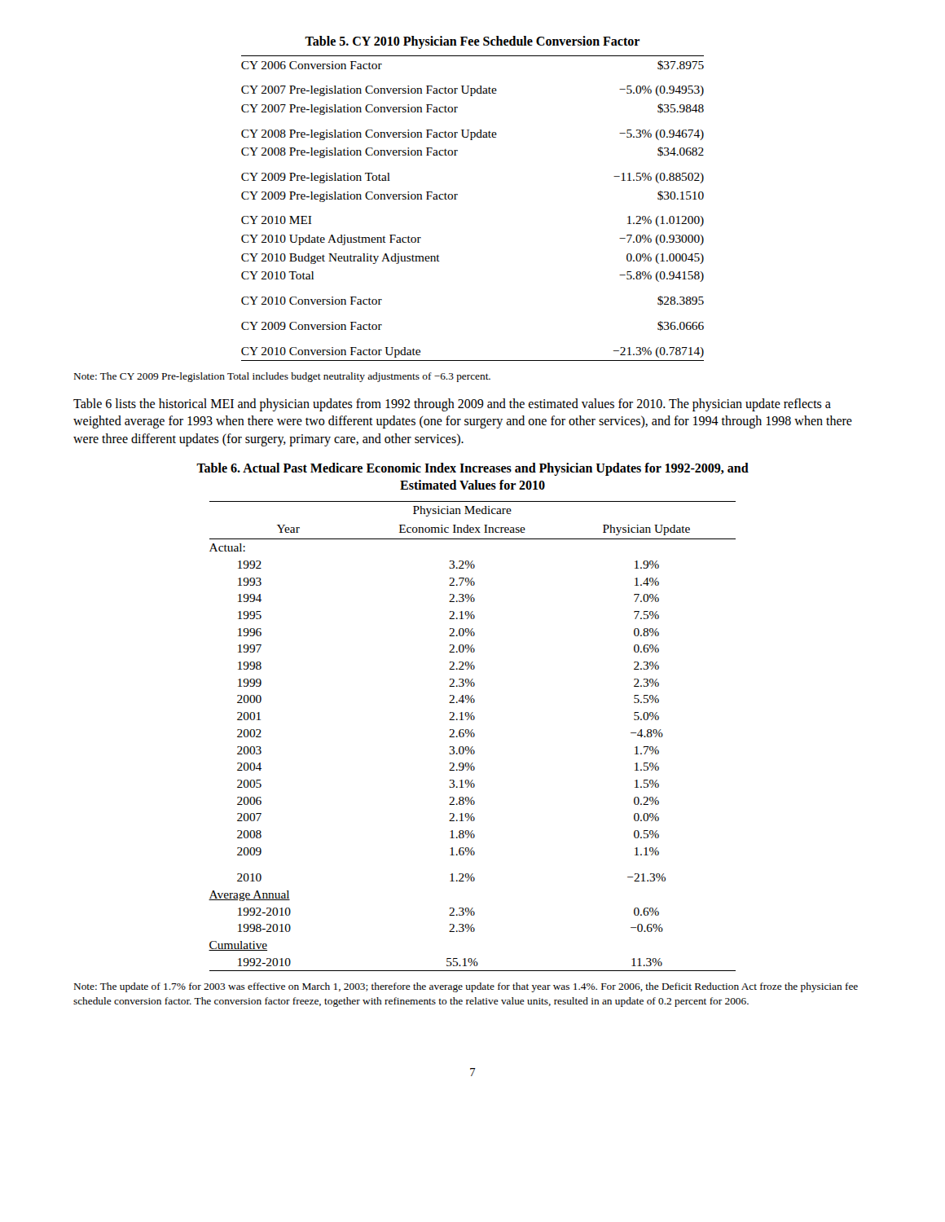Table 5. CY 2010 Physician Fee Schedule Conversion Factor
| CY 2006 Conversion Factor | $37.8975 |
| CY 2007 Pre-legislation Conversion Factor Update | −5.0% (0.94953) |
| CY 2007 Pre-legislation Conversion Factor | $35.9848 |
| CY 2008 Pre-legislation Conversion Factor Update | −5.3% (0.94674) |
| CY 2008 Pre-legislation Conversion Factor | $34.0682 |
| CY 2009 Pre-legislation Total | −11.5% (0.88502) |
| CY 2009 Pre-legislation Conversion Factor | $30.1510 |
| CY 2010 MEI | 1.2% (1.01200) |
| CY 2010 Update Adjustment Factor | −7.0% (0.93000) |
| CY 2010 Budget Neutrality Adjustment | 0.0% (1.00045) |
| CY 2010 Total | −5.8% (0.94158) |
| CY 2010 Conversion Factor | $28.3895 |
| CY 2009 Conversion Factor | $36.0666 |
| CY 2010 Conversion Factor Update | −21.3% (0.78714) |
Note: The CY 2009 Pre-legislation Total includes budget neutrality adjustments of −6.3 percent.
Table 6 lists the historical MEI and physician updates from 1992 through 2009 and the estimated values for 2010. The physician update reflects a weighted average for 1993 when there were two different updates (one for surgery and one for other services), and for 1994 through 1998 when there were three different updates (for surgery, primary care, and other services).
Table 6. Actual Past Medicare Economic Index Increases and Physician Updates for 1992-2009, and
Estimated Values for 2010
| | Physician Medicare | |
| --- | --- | --- |
| Year | Economic Index Increase | Physician Update |
| Actual: | | |
| 1992 | 3.2% | 1.9% |
| 1993 | 2.7% | 1.4% |
| 1994 | 2.3% | 7.0% |
| 1995 | 2.1% | 7.5% |
| 1996 | 2.0% | 0.8% |
| 1997 | 2.0% | 0.6% |
| 1998 | 2.2% | 2.3% |
| 1999 | 2.3% | 2.3% |
| 2000 | 2.4% | 5.5% |
| 2001 | 2.1% | 5.0% |
| 2002 | 2.6% | −4.8% |
| 2003 | 3.0% | 1.7% |
| 2004 | 2.9% | 1.5% |
| 2005 | 3.1% | 1.5% |
| 2006 | 2.8% | 0.2% |
| 2007 | 2.1% | 0.0% |
| 2008 | 1.8% | 0.5% |
| 2009 | 1.6% | 1.1% |
| 2010 | 1.2% | −21.3% |
| Average Annual | | |
| 1992-2010 | 2.3% | 0.6% |
| 1998-2010 | 2.3% | −0.6% |
| Cumulative | | |
| 1992-2010 | 55.1% | 11.3% |
Note: The update of 1.7% for 2003 was effective on March 1, 2003; therefore the average update for that year was 1.4%. For 2006, the Deficit Reduction Act froze the physician fee schedule conversion factor. The conversion factor freeze, together with refinements to the relative value units, resulted in an update of 0.2 percent for 2006.
7